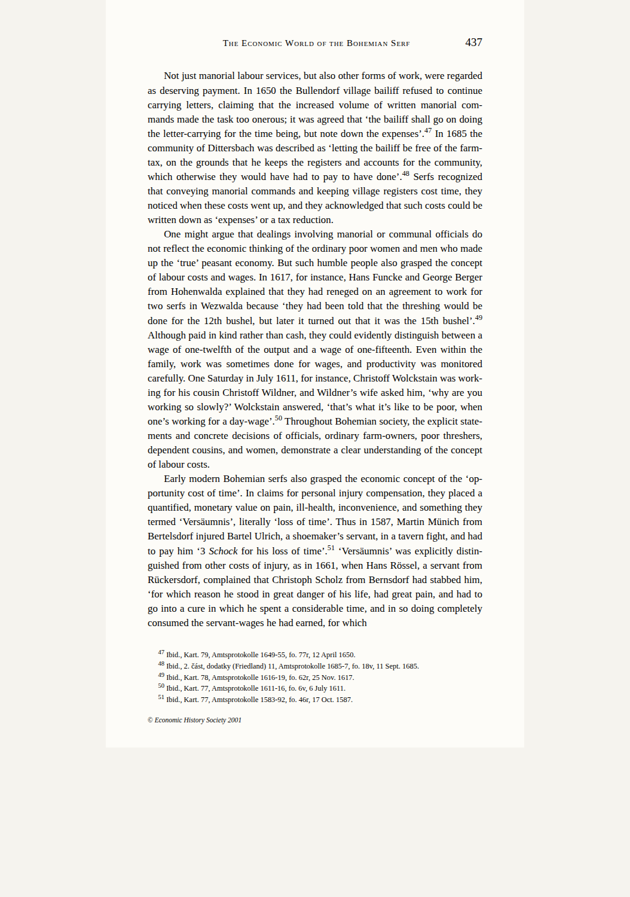The Economic World of the Bohemian Serf 437
Not just manorial labour services, but also other forms of work, were regarded as deserving payment. In 1650 the Bullendorf village bailiff refused to continue carrying letters, claiming that the increased volume of written manorial commands made the task too onerous; it was agreed that ‘the bailiff shall go on doing the letter-carrying for the time being, but note down the expenses’.47 In 1685 the community of Dittersbach was described as ‘letting the bailiff be free of the farm-tax, on the grounds that he keeps the registers and accounts for the community, which otherwise they would have had to pay to have done’.48 Serfs recognized that conveying manorial commands and keeping village registers cost time, they noticed when these costs went up, and they acknowledged that such costs could be written down as ‘expenses’ or a tax reduction.
One might argue that dealings involving manorial or communal officials do not reflect the economic thinking of the ordinary poor women and men who made up the ‘true’ peasant economy. But such humble people also grasped the concept of labour costs and wages. In 1617, for instance, Hans Funcke and George Berger from Hohenwalda explained that they had reneged on an agreement to work for two serfs in Wezwalda because ‘they had been told that the threshing would be done for the 12th bushel, but later it turned out that it was the 15th bushel’.49 Although paid in kind rather than cash, they could evidently distinguish between a wage of one-twelfth of the output and a wage of one-fifteenth. Even within the family, work was sometimes done for wages, and productivity was monitored carefully. One Saturday in July 1611, for instance, Christoff Wolckstain was working for his cousin Christoff Wildner, and Wildner’s wife asked him, ‘why are you working so slowly?’ Wolckstain answered, ‘that’s what it’s like to be poor, when one’s working for a day-wage’.50 Throughout Bohemian society, the explicit statements and concrete decisions of officials, ordinary farm-owners, poor threshers, dependent cousins, and women, demonstrate a clear understanding of the concept of labour costs.
Early modern Bohemian serfs also grasped the economic concept of the ‘opportunity cost of time’. In claims for personal injury compensation, they placed a quantified, monetary value on pain, ill-health, inconvenience, and something they termed ‘Versäumnis’, literally ‘loss of time’. Thus in 1587, Martin Münich from Bertelsdorf injured Bartel Ulrich, a shoemaker’s servant, in a tavern fight, and had to pay him ‘3 Schock for his loss of time’.51 ‘Versäumnis’ was explicitly distinguished from other costs of injury, as in 1661, when Hans Rössel, a servant from Rückersdorf, complained that Christoph Scholz from Bernsdorf had stabbed him, ‘for which reason he stood in great danger of his life, had great pain, and had to go into a cure in which he spent a considerable time, and in so doing completely consumed the servant-wages he had earned, for which
47 Ibid., Kart. 79, Amtsprotokolle 1649-55, fo. 77r, 12 April 1650.
48 Ibid., 2. část, dodatky (Friedland) 11, Amtsprotokolle 1685-7, fo. 18v, 11 Sept. 1685.
49 Ibid., Kart. 78, Amtsprotokolle 1616-19, fo. 62r, 25 Nov. 1617.
50 Ibid., Kart. 77, Amtsprotokolle 1611-16, fo. 6v, 6 July 1611.
51 Ibid., Kart. 77, Amtsprotokolle 1583-92, fo. 46r, 17 Oct. 1587.
© Economic History Society 2001